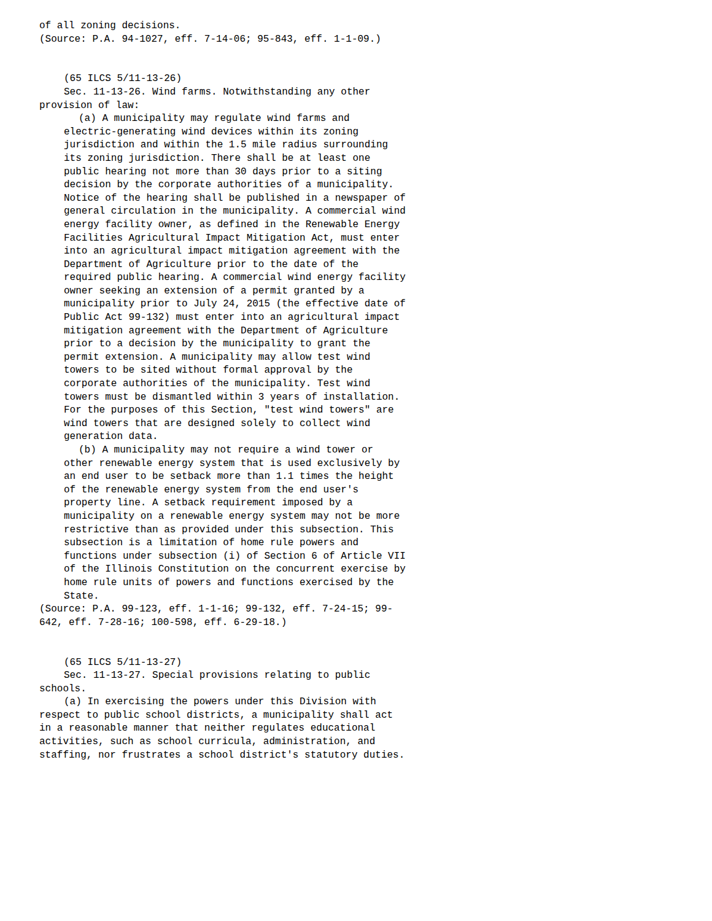of all zoning decisions.
(Source: P.A. 94-1027, eff. 7-14-06; 95-843, eff. 1-1-09.)
(65 ILCS 5/11-13-26)
Sec. 11-13-26. Wind farms. Notwithstanding any other
provision of law:
(a) A municipality may regulate wind farms and
electric-generating wind devices within its zoning
jurisdiction and within the 1.5 mile radius surrounding
its zoning jurisdiction. There shall be at least one
public hearing not more than 30 days prior to a siting
decision by the corporate authorities of a municipality.
Notice of the hearing shall be published in a newspaper of
general circulation in the municipality. A commercial wind
energy facility owner, as defined in the Renewable Energy
Facilities Agricultural Impact Mitigation Act, must enter
into an agricultural impact mitigation agreement with the
Department of Agriculture prior to the date of the
required public hearing. A commercial wind energy facility
owner seeking an extension of a permit granted by a
municipality prior to July 24, 2015 (the effective date of
Public Act 99-132) must enter into an agricultural impact
mitigation agreement with the Department of Agriculture
prior to a decision by the municipality to grant the
permit extension. A municipality may allow test wind
towers to be sited without formal approval by the
corporate authorities of the municipality. Test wind
towers must be dismantled within 3 years of installation.
For the purposes of this Section, "test wind towers" are
wind towers that are designed solely to collect wind
generation data.
(b) A municipality may not require a wind tower or
other renewable energy system that is used exclusively by
an end user to be setback more than 1.1 times the height
of the renewable energy system from the end user's
property line. A setback requirement imposed by a
municipality on a renewable energy system may not be more
restrictive than as provided under this subsection. This
subsection is a limitation of home rule powers and
functions under subsection (i) of Section 6 of Article VII
of the Illinois Constitution on the concurrent exercise by
home rule units of powers and functions exercised by the
State.
(Source: P.A. 99-123, eff. 1-1-16; 99-132, eff. 7-24-15; 99-
642, eff. 7-28-16; 100-598, eff. 6-29-18.)
(65 ILCS 5/11-13-27)
Sec. 11-13-27. Special provisions relating to public
schools.
(a) In exercising the powers under this Division with
respect to public school districts, a municipality shall act
in a reasonable manner that neither regulates educational
activities, such as school curricula, administration, and
staffing, nor frustrates a school district's statutory duties.